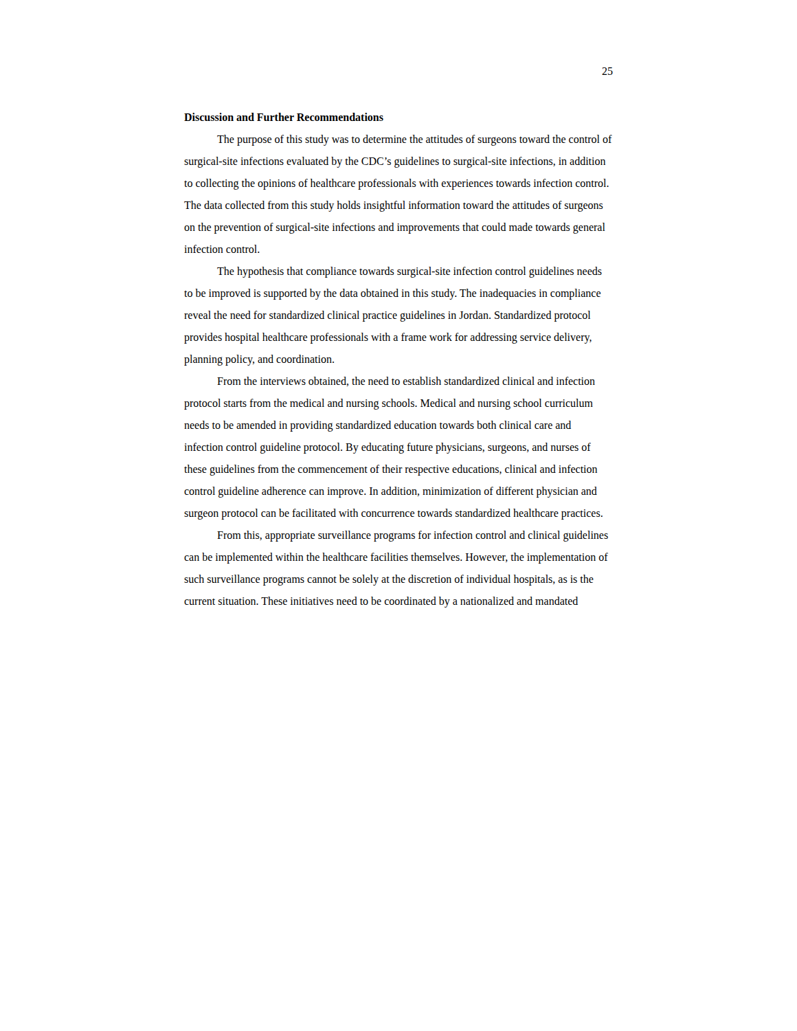25
Discussion and Further Recommendations
The purpose of this study was to determine the attitudes of surgeons toward the control of surgical-site infections evaluated by the CDC’s guidelines to surgical-site infections, in addition to collecting the opinions of healthcare professionals with experiences towards infection control. The data collected from this study holds insightful information toward the attitudes of surgeons on the prevention of surgical-site infections and improvements that could made towards general infection control.
The hypothesis that compliance towards surgical-site infection control guidelines needs to be improved is supported by the data obtained in this study. The inadequacies in compliance reveal the need for standardized clinical practice guidelines in Jordan. Standardized protocol provides hospital healthcare professionals with a frame work for addressing service delivery, planning policy, and coordination.
From the interviews obtained, the need to establish standardized clinical and infection protocol starts from the medical and nursing schools. Medical and nursing school curriculum needs to be amended in providing standardized education towards both clinical care and infection control guideline protocol. By educating future physicians, surgeons, and nurses of these guidelines from the commencement of their respective educations, clinical and infection control guideline adherence can improve. In addition, minimization of different physician and surgeon protocol can be facilitated with concurrence towards standardized healthcare practices.
From this, appropriate surveillance programs for infection control and clinical guidelines can be implemented within the healthcare facilities themselves. However, the implementation of such surveillance programs cannot be solely at the discretion of individual hospitals, as is the current situation. These initiatives need to be coordinated by a nationalized and mandated